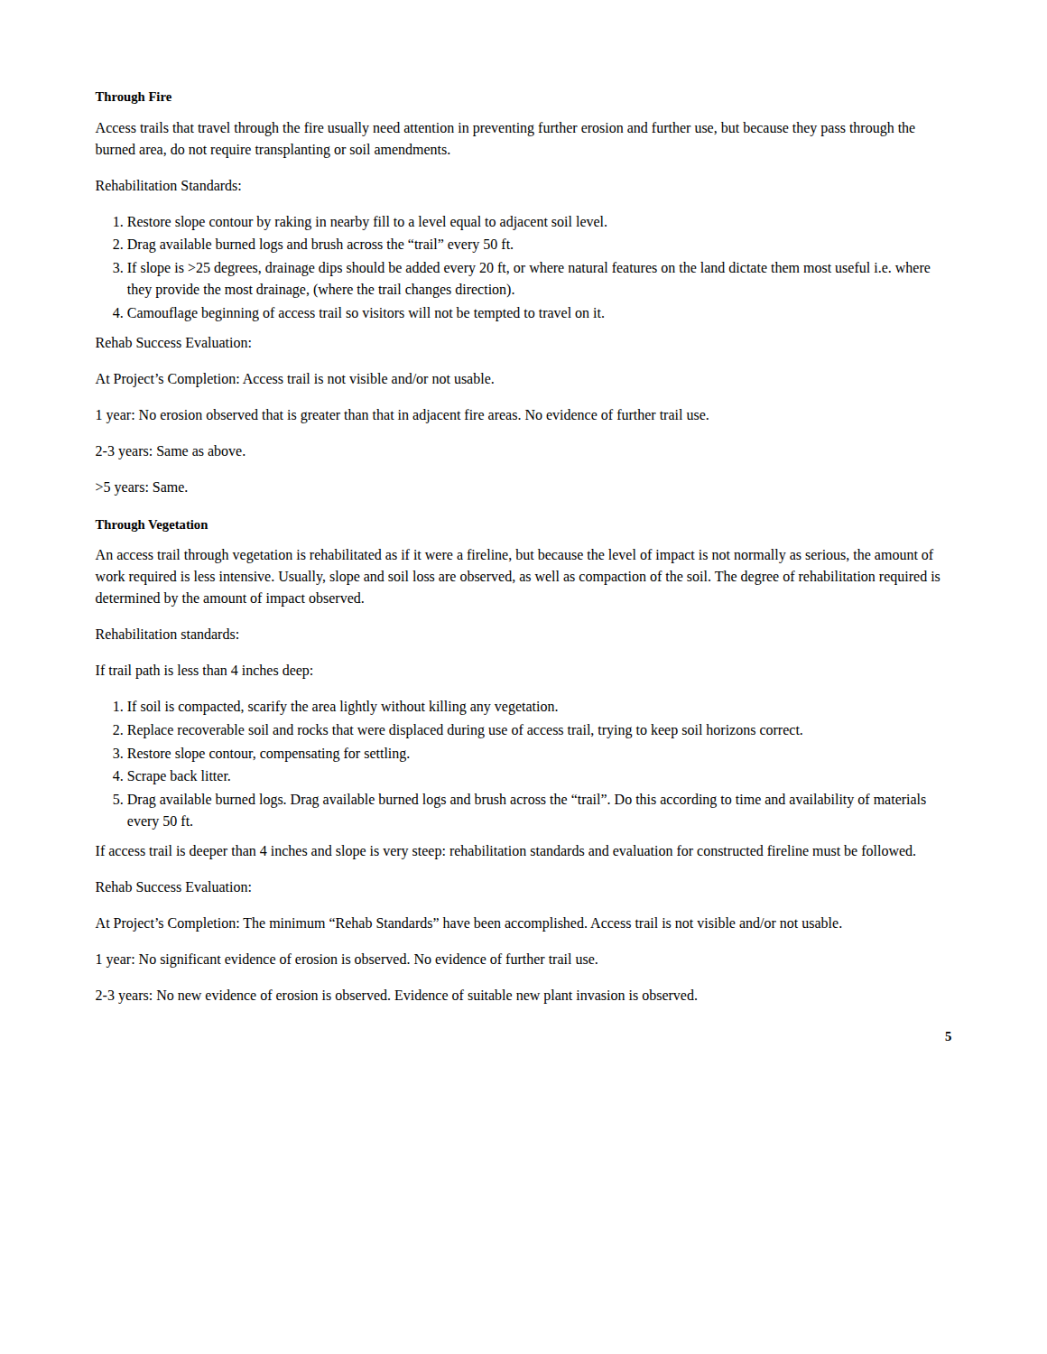Through Fire
Access trails that travel through the fire usually need attention in preventing further erosion and further use, but because they pass through the burned area, do not require transplanting or soil amendments.
Rehabilitation Standards:
Restore slope contour by raking in nearby fill to a level equal to adjacent soil level.
Drag available burned logs and brush across the “trail” every 50 ft.
If slope is >25 degrees, drainage dips should be added every 20 ft, or where natural features on the land dictate them most useful i.e. where they provide the most drainage, (where the trail changes direction).
Camouflage beginning of access trail so visitors will not be tempted to travel on it.
Rehab Success Evaluation:
At Project’s Completion: Access trail is not visible and/or not usable.
1 year: No erosion observed that is greater than that in adjacent fire areas. No evidence of further trail use.
2-3 years: Same as above.
>5 years: Same.
Through Vegetation
An access trail through vegetation is rehabilitated as if it were a fireline, but because the level of impact is not normally as serious, the amount of work required is less intensive. Usually, slope and soil loss are observed, as well as compaction of the soil. The degree of rehabilitation required is determined by the amount of impact observed.
Rehabilitation standards:
If trail path is less than 4 inches deep:
If soil is compacted, scarify the area lightly without killing any vegetation.
Replace recoverable soil and rocks that were displaced during use of access trail, trying to keep soil horizons correct.
Restore slope contour, compensating for settling.
Scrape back litter.
Drag available burned logs. Drag available burned logs and brush across the “trail”. Do this according to time and availability of materials every 50 ft.
If access trail is deeper than 4 inches and slope is very steep: rehabilitation standards and evaluation for constructed fireline must be followed.
Rehab Success Evaluation:
At Project’s Completion: The minimum “Rehab Standards” have been accomplished. Access trail is not visible and/or not usable.
1 year: No significant evidence of erosion is observed. No evidence of further trail use.
2-3 years: No new evidence of erosion is observed. Evidence of suitable new plant invasion is observed.
5